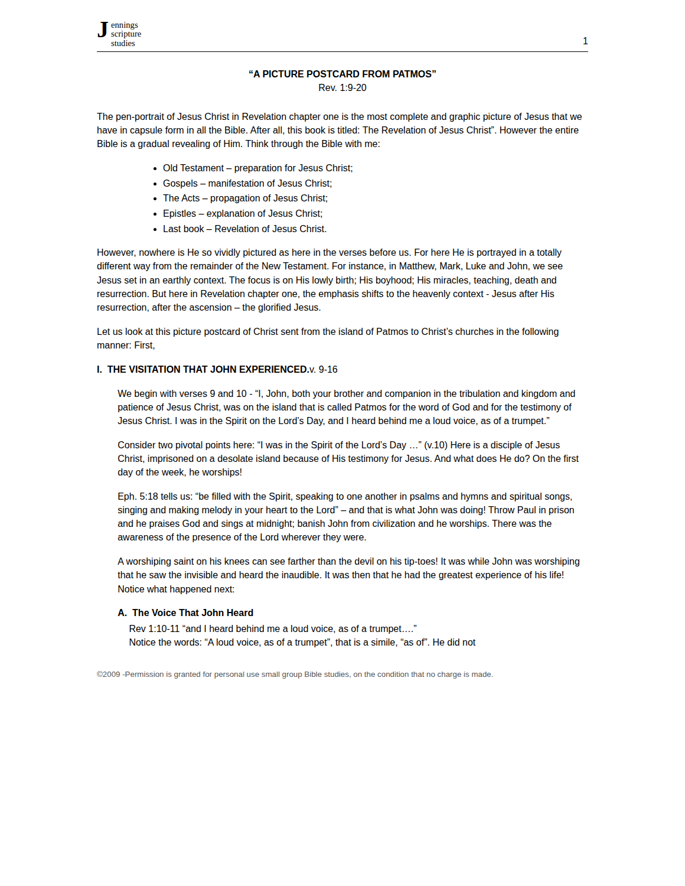J ennings scripture studies
1
“A PICTURE POSTCARD FROM PATMOS”
Rev. 1:9-20
The pen-portrait of Jesus Christ in Revelation chapter one is the most complete and graphic picture of Jesus that we have in capsule form in all the Bible. After all, this book is titled: The Revelation of Jesus Christ”. However the entire Bible is a gradual revealing of Him. Think through the Bible with me:
Old Testament – preparation for Jesus Christ;
Gospels – manifestation of Jesus Christ;
The Acts – propagation of Jesus Christ;
Epistles – explanation of Jesus Christ;
Last book – Revelation of Jesus Christ.
However, nowhere is He so vividly pictured as here in the verses before us. For here He is portrayed in a totally different way from the remainder of the New Testament. For instance, in Matthew, Mark, Luke and John, we see Jesus set in an earthly context. The focus is on His lowly birth; His boyhood; His miracles, teaching, death and resurrection. But here in Revelation chapter one, the emphasis shifts to the heavenly context - Jesus after His resurrection, after the ascension – the glorified Jesus.
Let us look at this picture postcard of Christ sent from the island of Patmos to Christ’s churches in the following manner: First,
I. THE VISITATION THAT JOHN EXPERIENCED.v. 9-16
We begin with verses 9 and 10 - “I, John, both your brother and companion in the tribulation and kingdom and patience of Jesus Christ, was on the island that is called Patmos for the word of God and for the testimony of Jesus Christ. I was in the Spirit on the Lord’s Day, and I heard behind me a loud voice, as of a trumpet.”
Consider two pivotal points here: “I was in the Spirit of the Lord’s Day …” (v.10) Here is a disciple of Jesus Christ, imprisoned on a desolate island because of His testimony for Jesus. And what does He do? On the first day of the week, he worships!
Eph. 5:18 tells us: “be filled with the Spirit, speaking to one another in psalms and hymns and spiritual songs, singing and making melody in your heart to the Lord” – and that is what John was doing! Throw Paul in prison and he praises God and sings at midnight; banish John from civilization and he worships. There was the awareness of the presence of the Lord wherever they were.
A worshiping saint on his knees can see farther than the devil on his tip-toes! It was while John was worshiping that he saw the invisible and heard the inaudible. It was then that he had the greatest experience of his life! Notice what happened next:
A. The Voice That John Heard
Rev 1:10-11 “and I heard behind me a loud voice, as of a trumpet….”
Notice the words: “A loud voice, as of a trumpet”, that is a simile, “as of”. He did not
©2009 -Permission is granted for personal use small group Bible studies, on the condition that no charge is made.